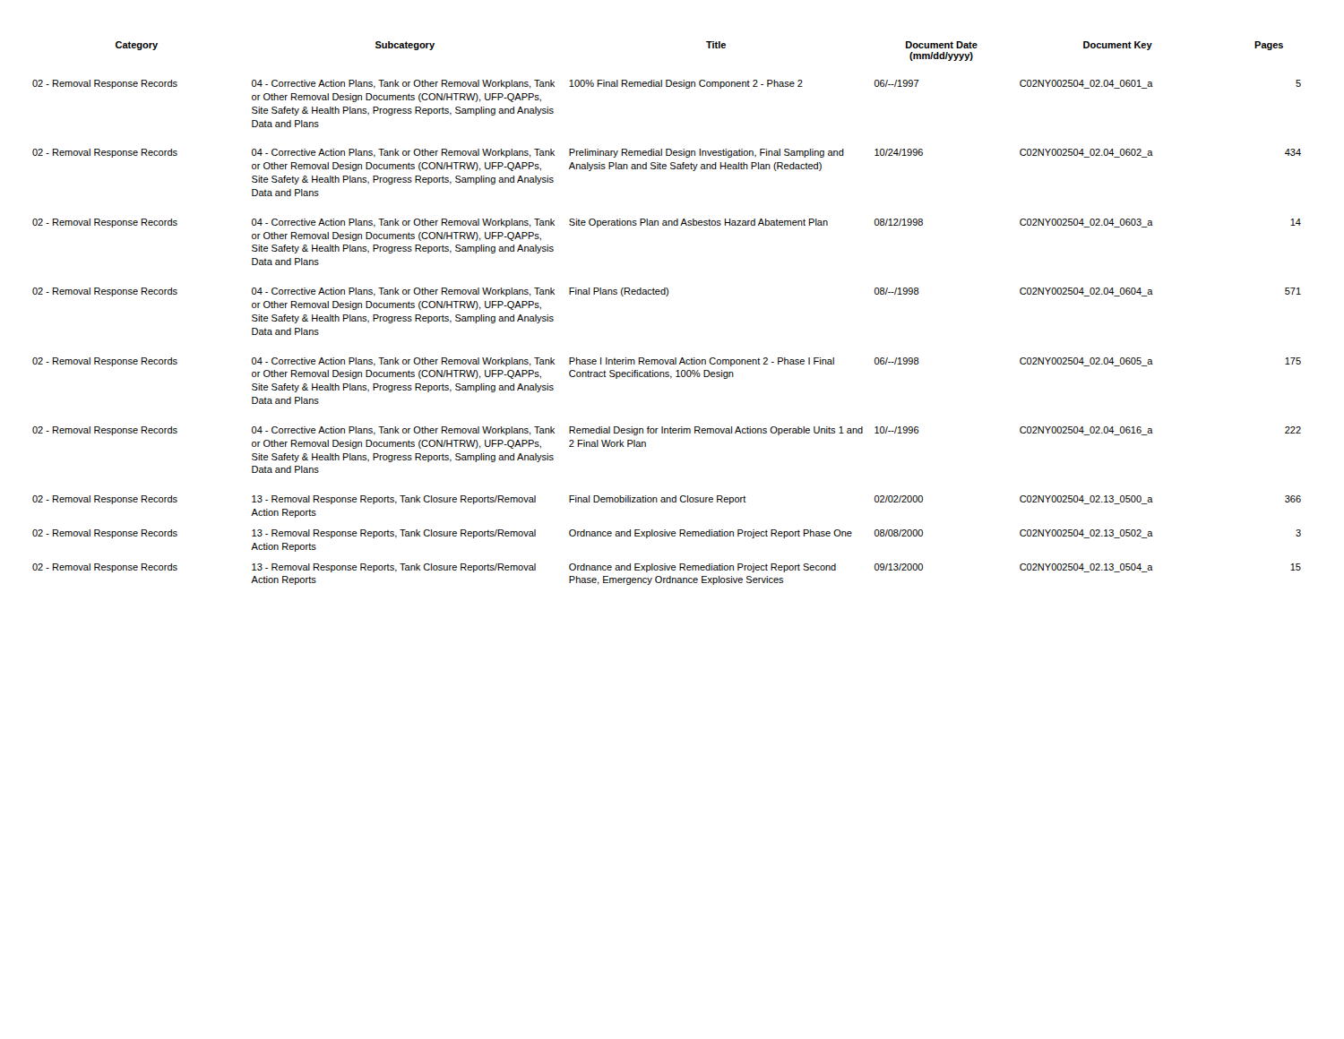| Category | Subcategory | Title | Document Date (mm/dd/yyyy) | Document Key | Pages |
| --- | --- | --- | --- | --- | --- |
| 02 - Removal Response Records | 04 - Corrective Action Plans, Tank or Other Removal Workplans, Tank or Other Removal Design Documents (CON/HTRW), UFP-QAPPs, Site Safety & Health Plans, Progress Reports, Sampling and Analysis Data and Plans | 100% Final Remedial Design Component 2 - Phase 2 | 06/--/1997 | C02NY002504_02.04_0601_a | 5 |
| 02 - Removal Response Records | 04 - Corrective Action Plans, Tank or Other Removal Workplans, Tank or Other Removal Design Documents (CON/HTRW), UFP-QAPPs, Site Safety & Health Plans, Progress Reports, Sampling and Analysis Data and Plans | Preliminary Remedial Design Investigation, Final Sampling and Analysis Plan and Site Safety and Health Plan (Redacted) | 10/24/1996 | C02NY002504_02.04_0602_a | 434 |
| 02 - Removal Response Records | 04 - Corrective Action Plans, Tank or Other Removal Workplans, Tank or Other Removal Design Documents (CON/HTRW), UFP-QAPPs, Site Safety & Health Plans, Progress Reports, Sampling and Analysis Data and Plans | Site Operations Plan and Asbestos Hazard Abatement Plan | 08/12/1998 | C02NY002504_02.04_0603_a | 14 |
| 02 - Removal Response Records | 04 - Corrective Action Plans, Tank or Other Removal Workplans, Tank or Other Removal Design Documents (CON/HTRW), UFP-QAPPs, Site Safety & Health Plans, Progress Reports, Sampling and Analysis Data and Plans | Final Plans (Redacted) | 08/--/1998 | C02NY002504_02.04_0604_a | 571 |
| 02 - Removal Response Records | 04 - Corrective Action Plans, Tank or Other Removal Workplans, Tank or Other Removal Design Documents (CON/HTRW), UFP-QAPPs, Site Safety & Health Plans, Progress Reports, Sampling and Analysis Data and Plans | Phase I Interim Removal Action Component 2 - Phase I Final Contract Specifications, 100% Design | 06/--/1998 | C02NY002504_02.04_0605_a | 175 |
| 02 - Removal Response Records | 04 - Corrective Action Plans, Tank or Other Removal Workplans, Tank or Other Removal Design Documents (CON/HTRW), UFP-QAPPs, Site Safety & Health Plans, Progress Reports, Sampling and Analysis Data and Plans | Remedial Design for Interim Removal Actions Operable Units 1 and 2 Final Work Plan | 10/--/1996 | C02NY002504_02.04_0616_a | 222 |
| 02 - Removal Response Records | 13 - Removal Response Reports, Tank Closure Reports/Removal Action Reports | Final Demobilization and Closure Report | 02/02/2000 | C02NY002504_02.13_0500_a | 366 |
| 02 - Removal Response Records | 13 - Removal Response Reports, Tank Closure Reports/Removal Action Reports | Ordnance and Explosive Remediation Project Report Phase One | 08/08/2000 | C02NY002504_02.13_0502_a | 3 |
| 02 - Removal Response Records | 13 - Removal Response Reports, Tank Closure Reports/Removal Action Reports | Ordnance and Explosive Remediation Project Report Second Phase, Emergency Ordnance Explosive Services | 09/13/2000 | C02NY002504_02.13_0504_a | 15 |